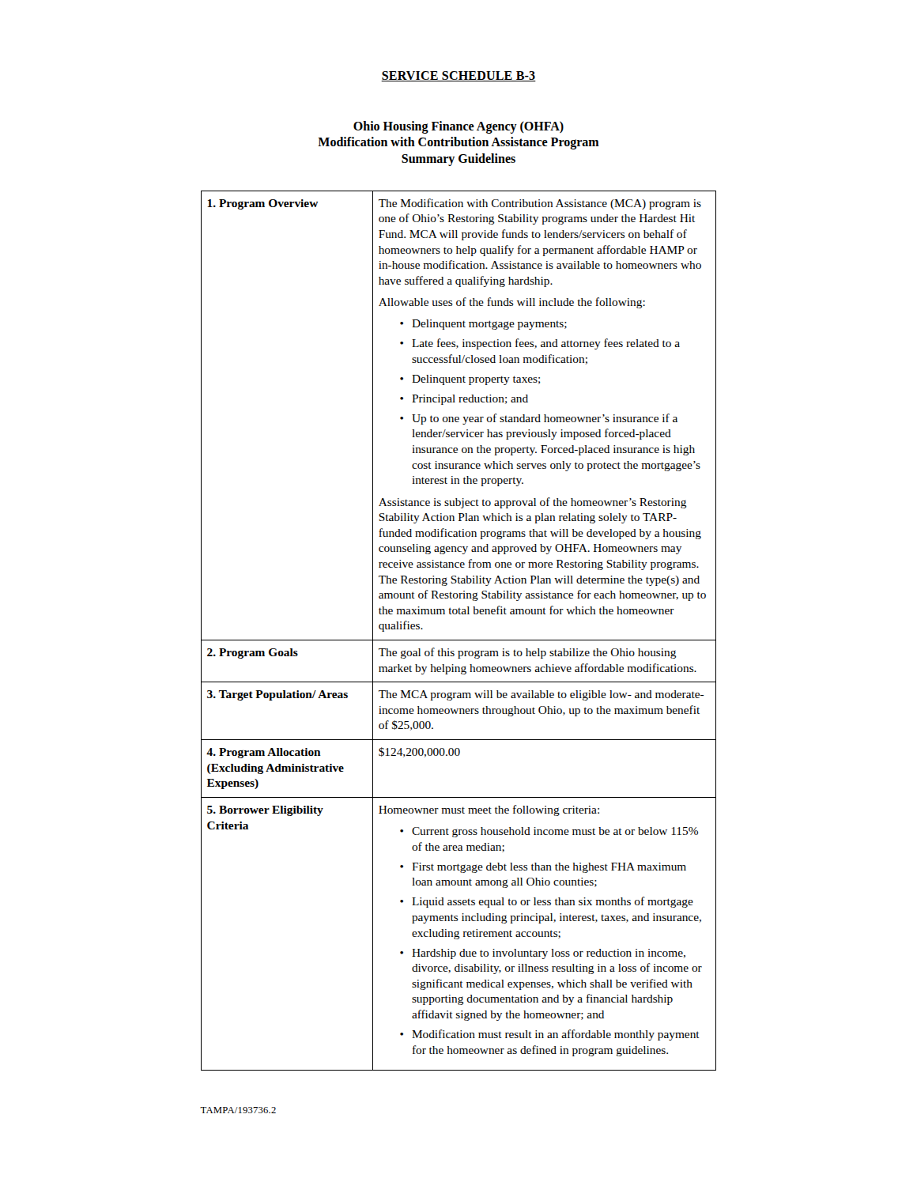SERVICE SCHEDULE B-3
Ohio Housing Finance Agency (OHFA)
Modification with Contribution Assistance Program
Summary Guidelines
| 1. Program Overview | The Modification with Contribution Assistance (MCA) program is one of Ohio’s Restoring Stability programs under the Hardest Hit Fund. MCA will provide funds to lenders/servicers on behalf of homeowners to help qualify for a permanent affordable HAMP or in-house modification. Assistance is available to homeowners who have suffered a qualifying hardship. Allowable uses of the funds will include the following: Delinquent mortgage payments; Late fees, inspection fees, and attorney fees related to a successful/closed loan modification; Delinquent property taxes; Principal reduction; and Up to one year of standard homeowner’s insurance if a lender/servicer has previously imposed forced-placed insurance on the property. Forced-placed insurance is high cost insurance which serves only to protect the mortgagee’s interest in the property. Assistance is subject to approval of the homeowner’s Restoring Stability Action Plan which is a plan relating solely to TARP-funded modification programs that will be developed by a housing counseling agency and approved by OHFA. Homeowners may receive assistance from one or more Restoring Stability programs. The Restoring Stability Action Plan will determine the type(s) and amount of Restoring Stability assistance for each homeowner, up to the maximum total benefit amount for which the homeowner qualifies. |
| 2. Program Goals | The goal of this program is to help stabilize the Ohio housing market by helping homeowners achieve affordable modifications. |
| 3. Target Population/ Areas | The MCA program will be available to eligible low- and moderate- income homeowners throughout Ohio, up to the maximum benefit of $25,000. |
| 4. Program Allocation (Excluding Administrative Expenses) | $124,200,000.00 |
| 5. Borrower Eligibility Criteria | Homeowner must meet the following criteria: Current gross household income must be at or below 115% of the area median; First mortgage debt less than the highest FHA maximum loan amount among all Ohio counties; Liquid assets equal to or less than six months of mortgage payments including principal, interest, taxes, and insurance, excluding retirement accounts; Hardship due to involuntary loss or reduction in income, divorce, disability, or illness resulting in a loss of income or significant medical expenses, which shall be verified with supporting documentation and by a financial hardship affidavit signed by the homeowner; and Modification must result in an affordable monthly payment for the homeowner as defined in program guidelines. |
TAMPA/193736.2